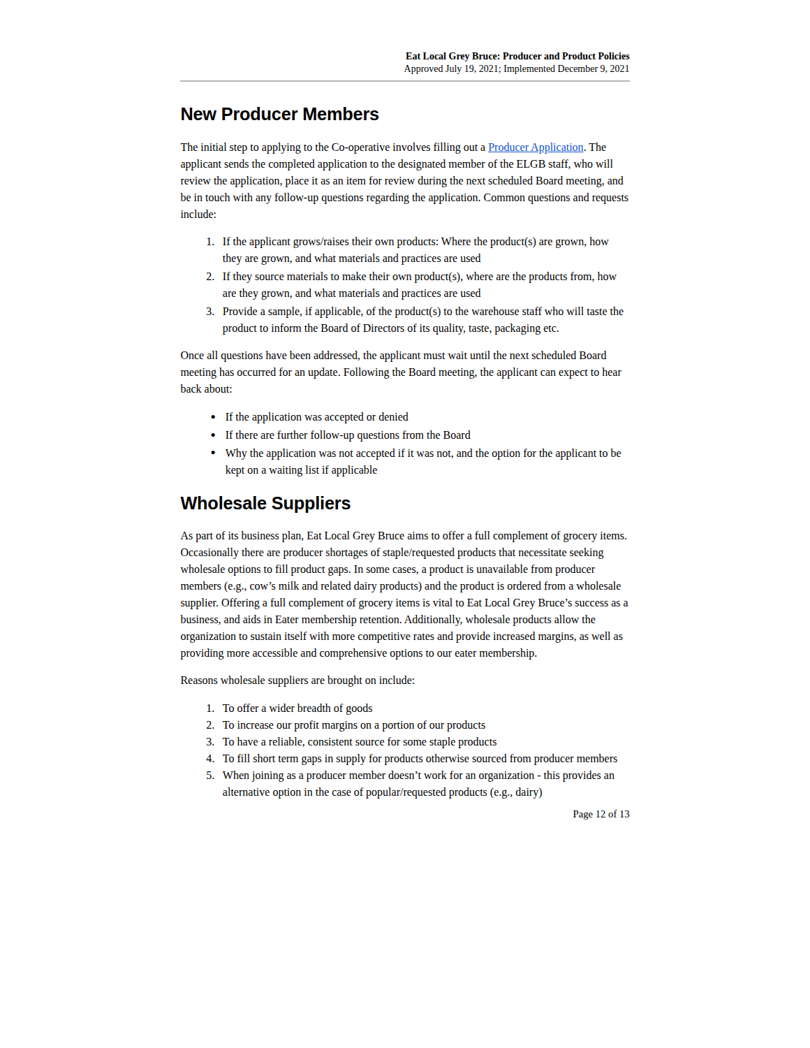Eat Local Grey Bruce: Producer and Product Policies
Approved July 19, 2021; Implemented December 9, 2021
New Producer Members
The initial step to applying to the Co-operative involves filling out a Producer Application. The applicant sends the completed application to the designated member of the ELGB staff, who will review the application, place it as an item for review during the next scheduled Board meeting, and be in touch with any follow-up questions regarding the application. Common questions and requests include:
If the applicant grows/raises their own products: Where the product(s) are grown, how they are grown, and what materials and practices are used
If they source materials to make their own product(s), where are the products from, how are they grown, and what materials and practices are used
Provide a sample, if applicable, of the product(s) to the warehouse staff who will taste the product to inform the Board of Directors of its quality, taste, packaging etc.
Once all questions have been addressed, the applicant must wait until the next scheduled Board meeting has occurred for an update. Following the Board meeting, the applicant can expect to hear back about:
If the application was accepted or denied
If there are further follow-up questions from the Board
Why the application was not accepted if it was not, and the option for the applicant to be kept on a waiting list if applicable
Wholesale Suppliers
As part of its business plan, Eat Local Grey Bruce aims to offer a full complement of grocery items. Occasionally there are producer shortages of staple/requested products that necessitate seeking wholesale options to fill product gaps. In some cases, a product is unavailable from producer members (e.g., cow’s milk and related dairy products) and the product is ordered from a wholesale supplier. Offering a full complement of grocery items is vital to Eat Local Grey Bruce’s success as a business, and aids in Eater membership retention. Additionally, wholesale products allow the organization to sustain itself with more competitive rates and provide increased margins, as well as providing more accessible and comprehensive options to our eater membership.
Reasons wholesale suppliers are brought on include:
To offer a wider breadth of goods
To increase our profit margins on a portion of our products
To have a reliable, consistent source for some staple products
To fill short term gaps in supply for products otherwise sourced from producer members
When joining as a producer member doesn’t work for an organization - this provides an alternative option in the case of popular/requested products (e.g., dairy)
Page 12 of 13